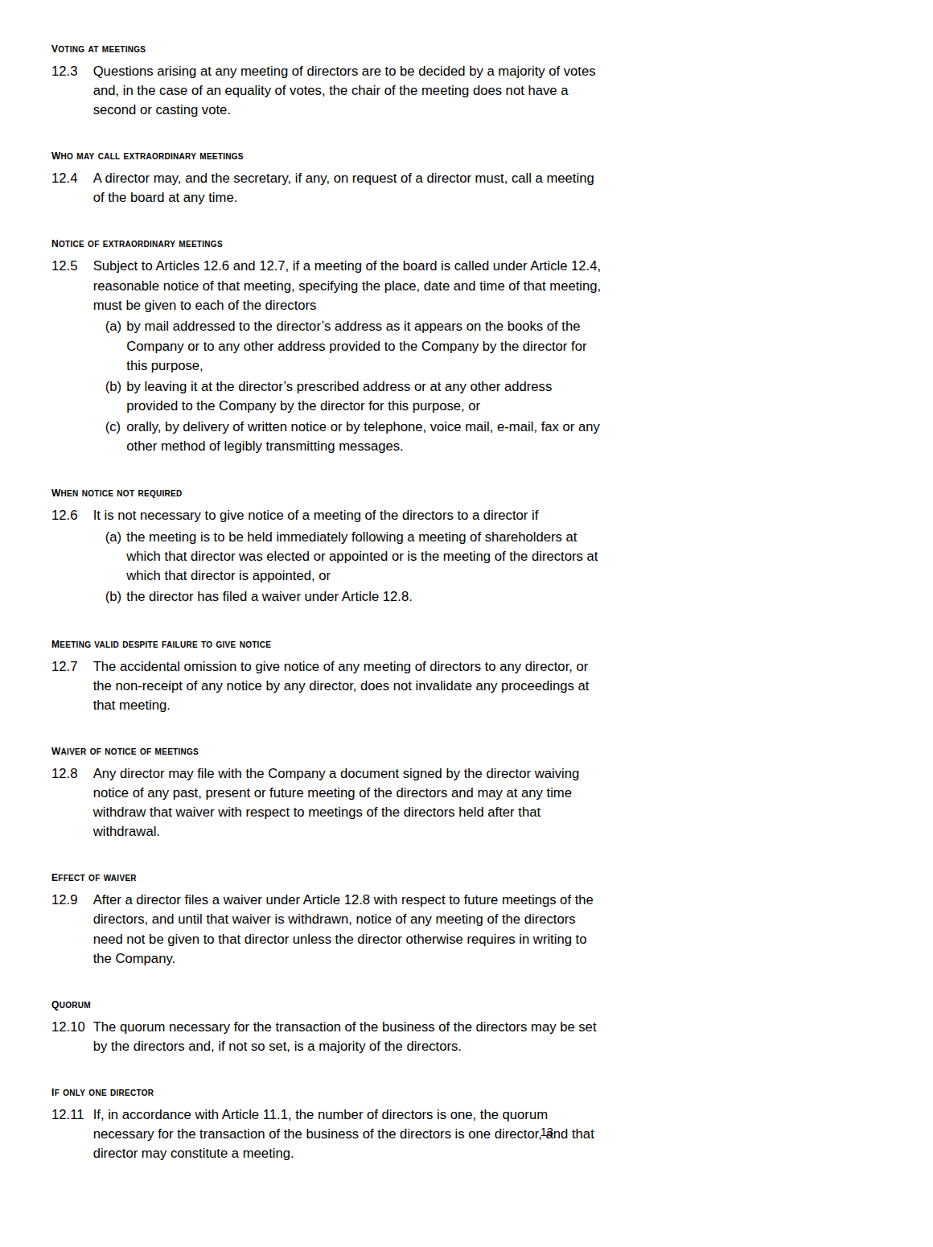Voting at meetings
12.3
Questions arising at any meeting of directors are to be decided by a majority of votes and, in the case of an equality of votes, the chair of the meeting does not have a second or casting vote.
Who may call extraordinary meetings
12.4
A director may, and the secretary, if any, on request of a director must, call a meeting of the board at any time.
Notice of extraordinary meetings
12.5
Subject to Articles 12.6 and 12.7, if a meeting of the board is called under Article 12.4, reasonable notice of that meeting, specifying the place, date and time of that meeting, must be given to each of the directors
(a) by mail addressed to the director’s address as it appears on the books of the Company or to any other address provided to the Company by the director for this purpose,
(b) by leaving it at the director’s prescribed address or at any other address provided to the Company by the director for this purpose, or
(c) orally, by delivery of written notice or by telephone, voice mail, e-mail, fax or any other method of legibly transmitting messages.
When notice not required
12.6
It is not necessary to give notice of a meeting of the directors to a director if
(a) the meeting is to be held immediately following a meeting of shareholders at which that director was elected or appointed or is the meeting of the directors at which that director is appointed, or
(b) the director has filed a waiver under Article 12.8.
Meeting valid despite failure to give notice
12.7
The accidental omission to give notice of any meeting of directors to any director, or the non-receipt of any notice by any director, does not invalidate any proceedings at that meeting.
Waiver of notice of meetings
12.8
Any director may file with the Company a document signed by the director waiving notice of any past, present or future meeting of the directors and may at any time withdraw that waiver with respect to meetings of the directors held after that withdrawal.
Effect of waiver
12.9
After a director files a waiver under Article 12.8 with respect to future meetings of the directors, and until that waiver is withdrawn, notice of any meeting of the directors need not be given to that director unless the director otherwise requires in writing to the Company.
Quorum
12.10
The quorum necessary for the transaction of the business of the directors may be set by the directors and, if not so set, is a majority of the directors.
If only one director
12.11
If, in accordance with Article 11.1, the number of directors is one, the quorum necessary for the transaction of the business of the directors is one director, and that director may constitute a meeting.
13